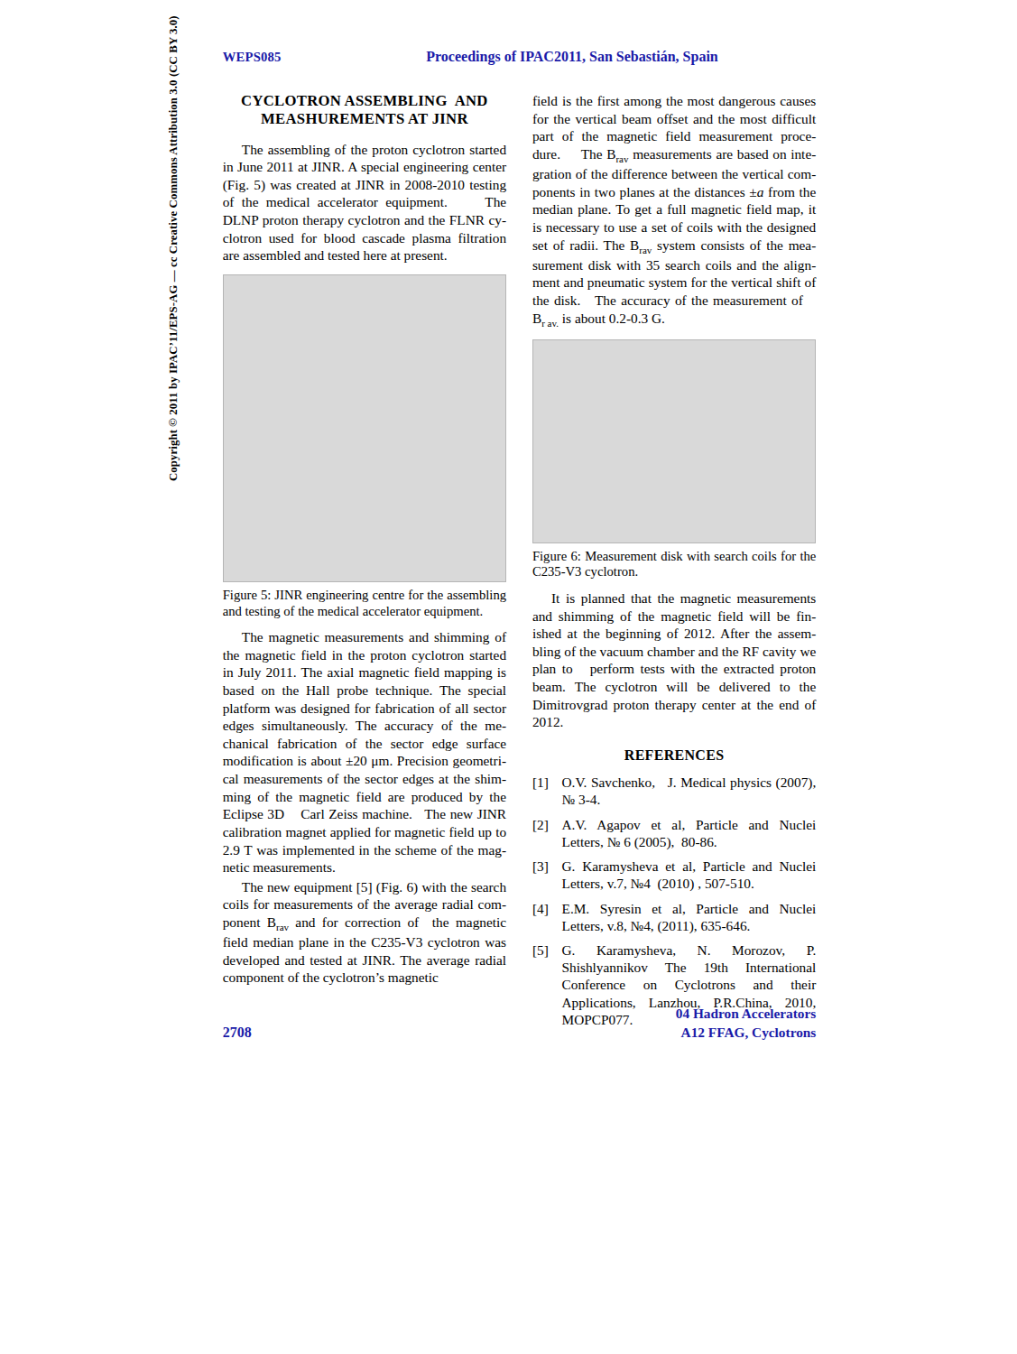WEPS085
Proceedings of IPAC2011, San Sebastián, Spain
CYCLOTRON ASSEMBLING AND MEASHUREMENTS AT JINR
The assembling of the proton cyclotron started in June 2011 at JINR. A special engineering center (Fig. 5) was created at JINR in 2008-2010 testing of the medical accelerator equipment. The DLNP proton therapy cyclotron and the FLNR cyclotron used for blood cascade plasma filtration are assembled and tested here at present.
Figure 5: JINR engineering centre for the assembling and testing of the medical accelerator equipment.
The magnetic measurements and shimming of the magnetic field in the proton cyclotron started in July 2011. The axial magnetic field mapping is based on the Hall probe technique. The special platform was designed for fabrication of all sector edges simultaneously. The accuracy of the mechanical fabrication of the sector edge surface modification is about ±20 μm. Precision geometrical measurements of the sector edges at the shimming of the magnetic field are produced by the Eclipse 3D Carl Zeiss machine. The new JINR calibration magnet applied for magnetic field up to 2.9 T was implemented in the scheme of the magnetic measurements.
The new equipment [5] (Fig. 6) with the search coils for measurements of the average radial component Brav and for correction of the magnetic field median plane in the C235-V3 cyclotron was developed and tested at JINR. The average radial component of the cyclotron’s magnetic
field is the first among the most dangerous causes for the vertical beam offset and the most difficult part of the magnetic field measurement procedure. The Brav measurements are based on integration of the difference between the vertical components in two planes at the distances ±a from the median plane. To get a full magnetic field map, it is necessary to use a set of coils with the designed set of radii. The Brav system consists of the measurement disk with 35 search coils and the alignment and pneumatic system for the vertical shift of the disk. The accuracy of the measurement of Br av. is about 0.2-0.3 G.
Figure 6: Measurement disk with search coils for the C235-V3 cyclotron.
It is planned that the magnetic measurements and shimming of the magnetic field will be finished at the beginning of 2012. After the assembling of the vacuum chamber and the RF cavity we plan to perform tests with the extracted proton beam. The cyclotron will be delivered to the Dimitrovgrad proton therapy center at the end of 2012.
REFERENCES
[1] O.V. Savchenko, J. Medical physics (2007), № 3-4.
[2] A.V. Agapov et al, Particle and Nuclei Letters, № 6 (2005), 80-86.
[3] G. Karamysheva et al, Particle and Nuclei Letters, v.7, №4 (2010) , 507-510.
[4] E.M. Syresin et al, Particle and Nuclei Letters, v.8, №4, (2011), 635-646.
[5] G. Karamysheva, N. Morozov, P. Shishlyannikov The 19th International Conference on Cyclotrons and their Applications, Lanzhou, P.R.China, 2010, MOPCP077.
Copyright © 2011 by IPAC’11/EPS-AG — cc Creative Commons Attribution 3.0 (CC BY 3.0)
2708
04 Hadron Accelerators
A12 FFAG, Cyclotrons